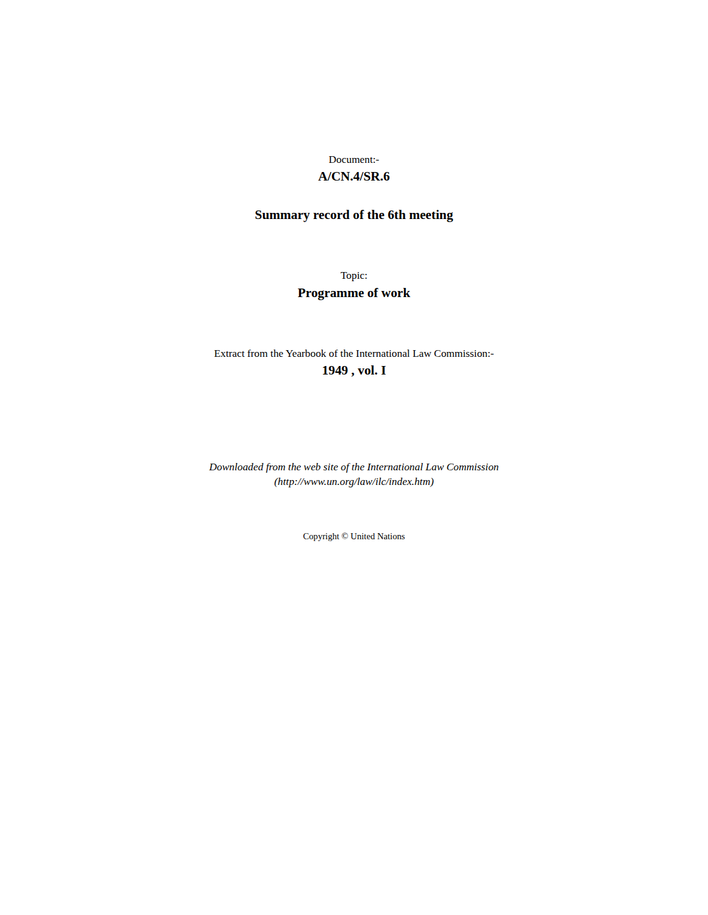Document:-
A/CN.4/SR.6
Summary record of the 6th meeting
Topic:
Programme of work
Extract from the Yearbook of the International Law Commission:-
1949 , vol. I
Downloaded from the web site of the International Law Commission
(http://www.un.org/law/ilc/index.htm)
Copyright © United Nations